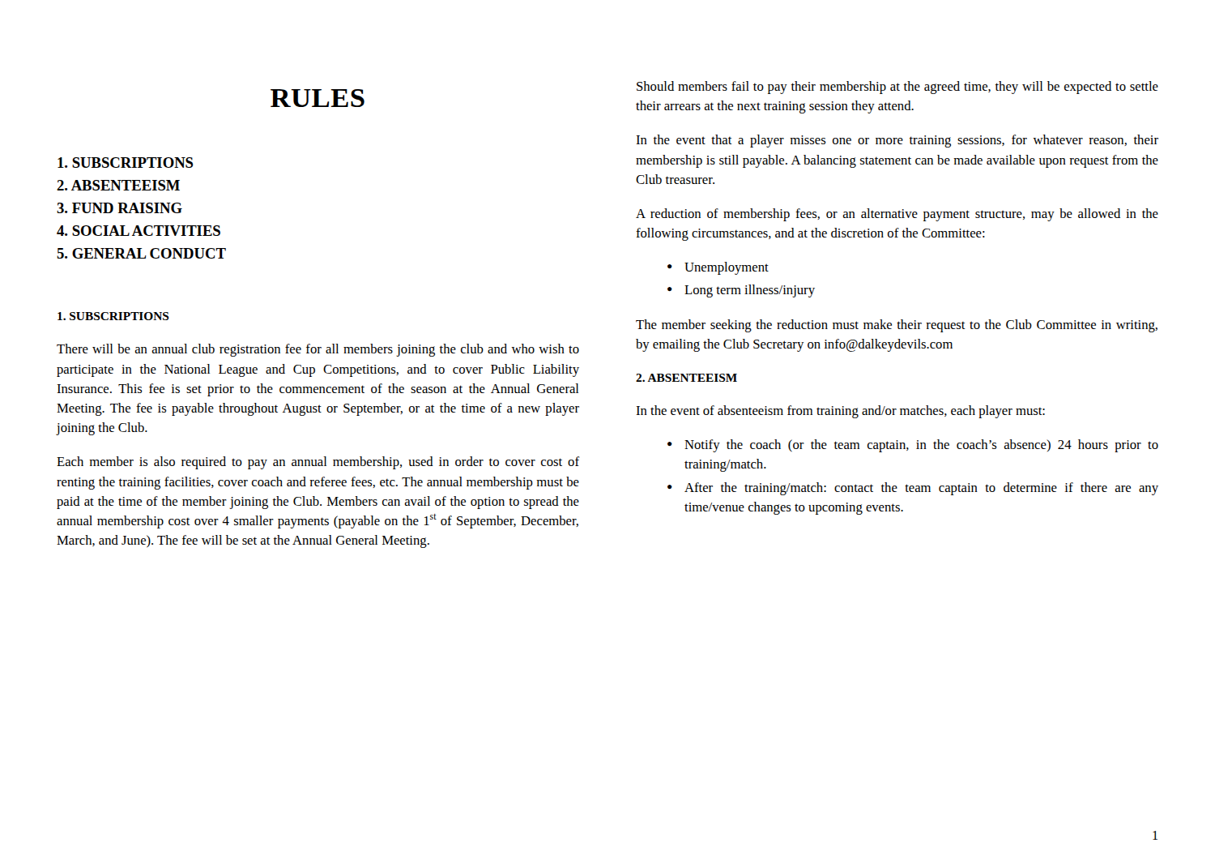RULES
1. SUBSCRIPTIONS
2. ABSENTEEISM
3. FUND RAISING
4. SOCIAL ACTIVITIES
5. GENERAL CONDUCT
1. SUBSCRIPTIONS
There will be an annual club registration fee for all members joining the club and who wish to participate in the National League and Cup Competitions, and to cover Public Liability Insurance. This fee is set prior to the commencement of the season at the Annual General Meeting. The fee is payable throughout August or September, or at the time of a new player joining the Club.
Each member is also required to pay an annual membership, used in order to cover cost of renting the training facilities, cover coach and referee fees, etc. The annual membership must be paid at the time of the member joining the Club. Members can avail of the option to spread the annual membership cost over 4 smaller payments (payable on the 1st of September, December, March, and June). The fee will be set at the Annual General Meeting.
Should members fail to pay their membership at the agreed time, they will be expected to settle their arrears at the next training session they attend.
In the event that a player misses one or more training sessions, for whatever reason, their membership is still payable. A balancing statement can be made available upon request from the Club treasurer.
A reduction of membership fees, or an alternative payment structure, may be allowed in the following circumstances, and at the discretion of the Committee:
Unemployment
Long term illness/injury
The member seeking the reduction must make their request to the Club Committee in writing, by emailing the Club Secretary on info@dalkeydevils.com
2. ABSENTEEISM
In the event of absenteeism from training and/or matches, each player must:
Notify the coach (or the team captain, in the coach’s absence) 24 hours prior to training/match.
After the training/match: contact the team captain to determine if there are any time/venue changes to upcoming events.
1